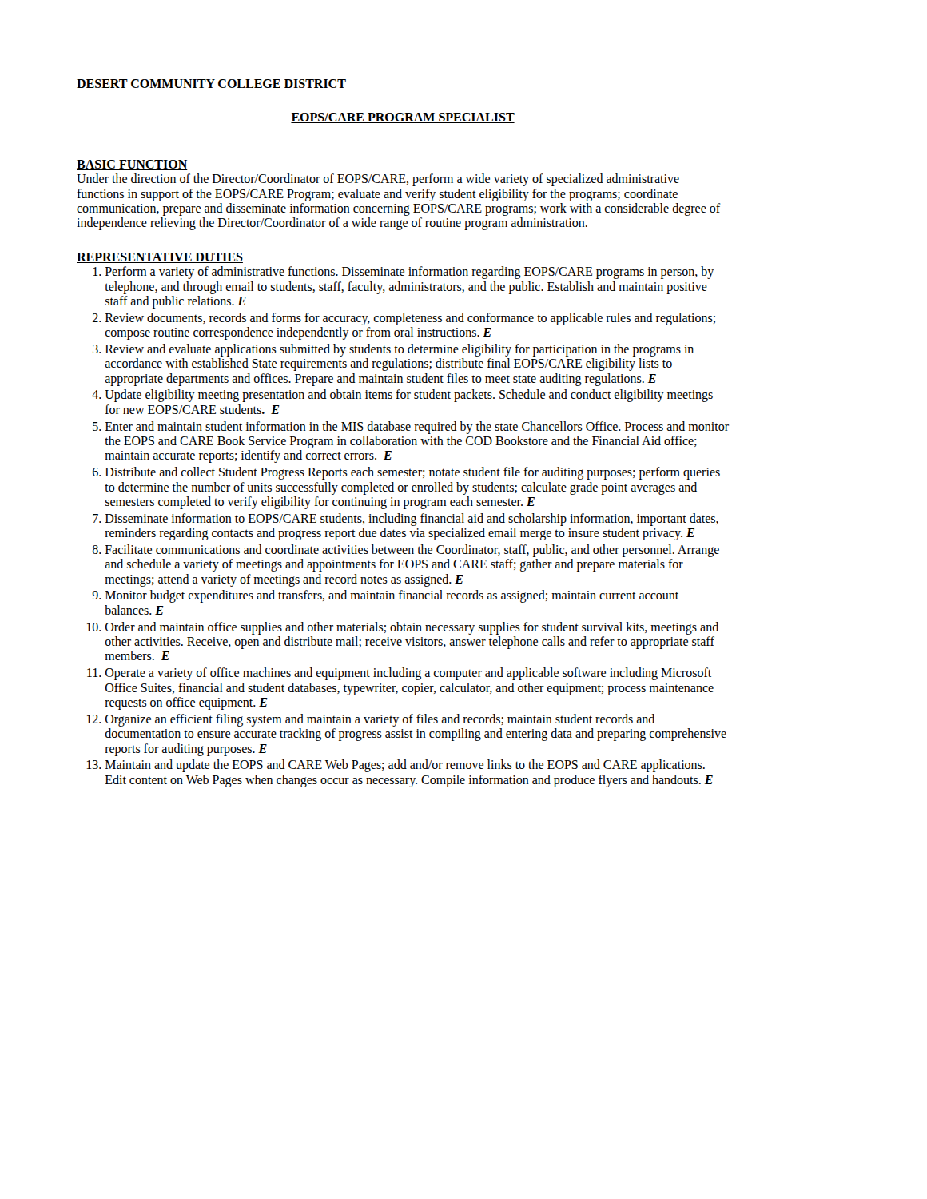DESERT COMMUNITY COLLEGE DISTRICT
EOPS/CARE PROGRAM SPECIALIST
BASIC FUNCTION
Under the direction of the Director/Coordinator of EOPS/CARE, perform a wide variety of specialized administrative functions in support of the EOPS/CARE Program; evaluate and verify student eligibility for the programs; coordinate communication, prepare and disseminate information concerning EOPS/CARE programs; work with a considerable degree of independence relieving the Director/Coordinator of a wide range of routine program administration.
REPRESENTATIVE DUTIES
Perform a variety of administrative functions. Disseminate information regarding EOPS/CARE programs in person, by telephone, and through email to students, staff, faculty, administrators, and the public. Establish and maintain positive staff and public relations. E
Review documents, records and forms for accuracy, completeness and conformance to applicable rules and regulations; compose routine correspondence independently or from oral instructions. E
Review and evaluate applications submitted by students to determine eligibility for participation in the programs in accordance with established State requirements and regulations; distribute final EOPS/CARE eligibility lists to appropriate departments and offices. Prepare and maintain student files to meet state auditing regulations. E
Update eligibility meeting presentation and obtain items for student packets. Schedule and conduct eligibility meetings for new EOPS/CARE students. E
Enter and maintain student information in the MIS database required by the state Chancellors Office. Process and monitor the EOPS and CARE Book Service Program in collaboration with the COD Bookstore and the Financial Aid office; maintain accurate reports; identify and correct errors. E
Distribute and collect Student Progress Reports each semester; notate student file for auditing purposes; perform queries to determine the number of units successfully completed or enrolled by students; calculate grade point averages and semesters completed to verify eligibility for continuing in program each semester. E
Disseminate information to EOPS/CARE students, including financial aid and scholarship information, important dates, reminders regarding contacts and progress report due dates via specialized email merge to insure student privacy. E
Facilitate communications and coordinate activities between the Coordinator, staff, public, and other personnel. Arrange and schedule a variety of meetings and appointments for EOPS and CARE staff; gather and prepare materials for meetings; attend a variety of meetings and record notes as assigned. E
Monitor budget expenditures and transfers, and maintain financial records as assigned; maintain current account balances. E
Order and maintain office supplies and other materials; obtain necessary supplies for student survival kits, meetings and other activities. Receive, open and distribute mail; receive visitors, answer telephone calls and refer to appropriate staff members. E
Operate a variety of office machines and equipment including a computer and applicable software including Microsoft Office Suites, financial and student databases, typewriter, copier, calculator, and other equipment; process maintenance requests on office equipment. E
Organize an efficient filing system and maintain a variety of files and records; maintain student records and documentation to ensure accurate tracking of progress assist in compiling and entering data and preparing comprehensive reports for auditing purposes. E
Maintain and update the EOPS and CARE Web Pages; add and/or remove links to the EOPS and CARE applications. Edit content on Web Pages when changes occur as necessary. Compile information and produce flyers and handouts. E